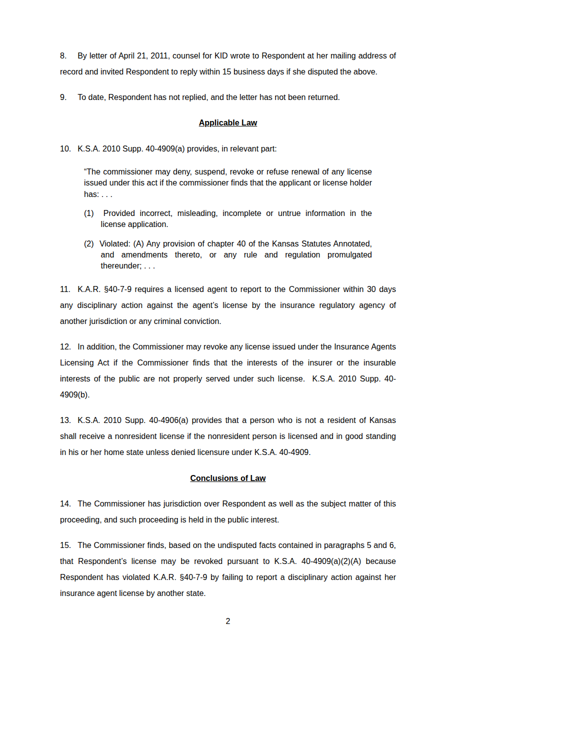8. By letter of April 21, 2011, counsel for KID wrote to Respondent at her mailing address of record and invited Respondent to reply within 15 business days if she disputed the above.
9. To date, Respondent has not replied, and the letter has not been returned.
Applicable Law
10. K.S.A. 2010 Supp. 40-4909(a) provides, in relevant part:
“The commissioner may deny, suspend, revoke or refuse renewal of any license issued under this act if the commissioner finds that the applicant or license holder has: . . .
(1) Provided incorrect, misleading, incomplete or untrue information in the license application.
(2) Violated: (A) Any provision of chapter 40 of the Kansas Statutes Annotated, and amendments thereto, or any rule and regulation promulgated thereunder; . . .
11. K.A.R. §40-7-9 requires a licensed agent to report to the Commissioner within 30 days any disciplinary action against the agent’s license by the insurance regulatory agency of another jurisdiction or any criminal conviction.
12. In addition, the Commissioner may revoke any license issued under the Insurance Agents Licensing Act if the Commissioner finds that the interests of the insurer or the insurable interests of the public are not properly served under such license. K.S.A. 2010 Supp. 40-4909(b).
13. K.S.A. 2010 Supp. 40-4906(a) provides that a person who is not a resident of Kansas shall receive a nonresident license if the nonresident person is licensed and in good standing in his or her home state unless denied licensure under K.S.A. 40-4909.
Conclusions of Law
14. The Commissioner has jurisdiction over Respondent as well as the subject matter of this proceeding, and such proceeding is held in the public interest.
15. The Commissioner finds, based on the undisputed facts contained in paragraphs 5 and 6, that Respondent’s license may be revoked pursuant to K.S.A. 40-4909(a)(2)(A) because Respondent has violated K.A.R. §40-7-9 by failing to report a disciplinary action against her insurance agent license by another state.
2